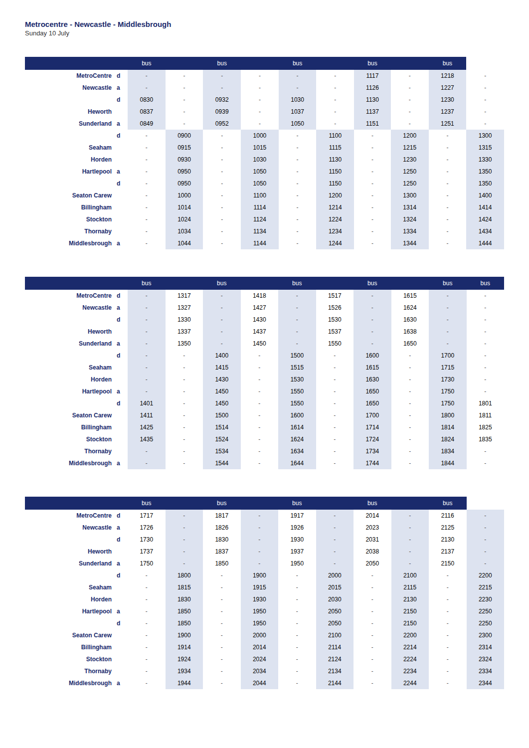Metrocentre - Newcastle - Middlesbrough
Sunday 10 July
| | | bus | | bus | | bus | | bus | | bus |
| --- | --- | --- | --- | --- | --- | --- | --- | --- | --- | --- |
| MetroCentre | d | - | - | - | - | - | - | 1117 | - | 1218 | - |
| Newcastle | a | - | - | - | - | - | - | 1126 | - | 1227 | - |
| | d | 0830 | - | 0932 | - | 1030 | - | 1130 | - | 1230 | - |
| Heworth | | 0837 | - | 0939 | - | 1037 | - | 1137 | - | 1237 | - |
| Sunderland | a | 0849 | - | 0952 | - | 1050 | - | 1151 | - | 1251 | - |
| | d | - | 0900 | - | 1000 | - | 1100 | - | 1200 | - | 1300 |
| Seaham | | - | 0915 | - | 1015 | - | 1115 | - | 1215 | - | 1315 |
| Horden | | - | 0930 | - | 1030 | - | 1130 | - | 1230 | - | 1330 |
| Hartlepool | a | - | 0950 | - | 1050 | - | 1150 | - | 1250 | - | 1350 |
| | d | - | 0950 | - | 1050 | - | 1150 | - | 1250 | - | 1350 |
| Seaton Carew | | - | 1000 | - | 1100 | - | 1200 | - | 1300 | - | 1400 |
| Billingham | | - | 1014 | - | 1114 | - | 1214 | - | 1314 | - | 1414 |
| Stockton | | - | 1024 | - | 1124 | - | 1224 | - | 1324 | - | 1424 |
| Thornaby | | - | 1034 | - | 1134 | - | 1234 | - | 1334 | - | 1434 |
| Middlesbrough | a | - | 1044 | - | 1144 | - | 1244 | - | 1344 | - | 1444 |
| | | bus | | bus | | bus | | bus | | bus | bus |
| --- | --- | --- | --- | --- | --- | --- | --- | --- | --- | --- | --- |
| MetroCentre | d | - | 1317 | - | 1418 | - | 1517 | - | 1615 | - | - |
| Newcastle | a | - | 1327 | - | 1427 | - | 1526 | - | 1624 | - | - |
| | d | - | 1330 | - | 1430 | - | 1530 | - | 1630 | - | - |
| Heworth | | - | 1337 | - | 1437 | - | 1537 | - | 1638 | - | - |
| Sunderland | a | - | 1350 | - | 1450 | - | 1550 | - | 1650 | - | - |
| | d | - | - | 1400 | - | 1500 | - | 1600 | - | 1700 | - |
| Seaham | | - | - | 1415 | - | 1515 | - | 1615 | - | 1715 | - |
| Horden | | - | - | 1430 | - | 1530 | - | 1630 | - | 1730 | - |
| Hartlepool | a | - | - | 1450 | - | 1550 | - | 1650 | - | 1750 | - |
| | d | 1401 | - | 1450 | - | 1550 | - | 1650 | - | 1750 | 1801 |
| Seaton Carew | | 1411 | - | 1500 | - | 1600 | - | 1700 | - | 1800 | 1811 |
| Billingham | | 1425 | - | 1514 | - | 1614 | - | 1714 | - | 1814 | 1825 |
| Stockton | | 1435 | - | 1524 | - | 1624 | - | 1724 | - | 1824 | 1835 |
| Thornaby | | - | - | 1534 | - | 1634 | - | 1734 | - | 1834 | - |
| Middlesbrough | a | - | - | 1544 | - | 1644 | - | 1744 | - | 1844 | - |
| | | bus | | bus | | bus | | bus | | bus |
| --- | --- | --- | --- | --- | --- | --- | --- | --- | --- | --- |
| MetroCentre | d | 1717 | - | 1817 | - | 1917 | - | 2014 | - | 2116 | - |
| Newcastle | a | 1726 | - | 1826 | - | 1926 | - | 2023 | - | 2125 | - |
| | d | 1730 | - | 1830 | - | 1930 | - | 2031 | - | 2130 | - |
| Heworth | | 1737 | - | 1837 | - | 1937 | - | 2038 | - | 2137 | - |
| Sunderland | a | 1750 | - | 1850 | - | 1950 | - | 2050 | - | 2150 | - |
| | d | - | 1800 | - | 1900 | - | 2000 | - | 2100 | - | 2200 |
| Seaham | | - | 1815 | - | 1915 | - | 2015 | - | 2115 | - | 2215 |
| Horden | | - | 1830 | - | 1930 | - | 2030 | - | 2130 | - | 2230 |
| Hartlepool | a | - | 1850 | - | 1950 | - | 2050 | - | 2150 | - | 2250 |
| | d | - | 1850 | - | 1950 | - | 2050 | - | 2150 | - | 2250 |
| Seaton Carew | | - | 1900 | - | 2000 | - | 2100 | - | 2200 | - | 2300 |
| Billingham | | - | 1914 | - | 2014 | - | 2114 | - | 2214 | - | 2314 |
| Stockton | | - | 1924 | - | 2024 | - | 2124 | - | 2224 | - | 2324 |
| Thornaby | | - | 1934 | - | 2034 | - | 2134 | - | 2234 | - | 2334 |
| Middlesbrough | a | - | 1944 | - | 2044 | - | 2144 | - | 2244 | - | 2344 |